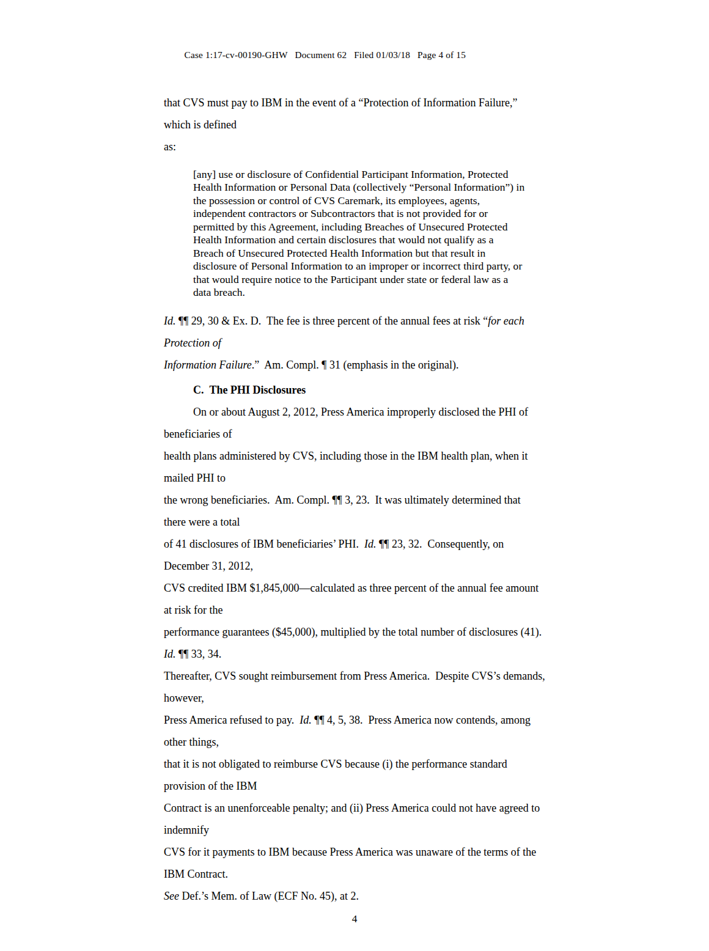Case 1:17-cv-00190-GHW Document 62 Filed 01/03/18 Page 4 of 15
that CVS must pay to IBM in the event of a “Protection of Information Failure,” which is defined
as:
[any] use or disclosure of Confidential Participant Information, Protected Health Information or Personal Data (collectively “Personal Information”) in the possession or control of CVS Caremark, its employees, agents, independent contractors or Subcontractors that is not provided for or permitted by this Agreement, including Breaches of Unsecured Protected Health Information and certain disclosures that would not qualify as a Breach of Unsecured Protected Health Information but that result in disclosure of Personal Information to an improper or incorrect third party, or that would require notice to the Participant under state or federal law as a data breach.
Id. ¶¶ 29, 30 & Ex. D. The fee is three percent of the annual fees at risk “for each Protection of
Information Failure.” Am. Compl. ¶ 31 (emphasis in the original).
C. The PHI Disclosures
On or about August 2, 2012, Press America improperly disclosed the PHI of beneficiaries of
health plans administered by CVS, including those in the IBM health plan, when it mailed PHI to
the wrong beneficiaries. Am. Compl. ¶¶ 3, 23. It was ultimately determined that there were a total
of 41 disclosures of IBM beneficiaries’ PHI. Id. ¶¶ 23, 32. Consequently, on December 31, 2012,
CVS credited IBM $1,845,000—calculated as three percent of the annual fee amount at risk for the
performance guarantees ($45,000), multiplied by the total number of disclosures (41). Id. ¶¶ 33, 34.
Thereafter, CVS sought reimbursement from Press America. Despite CVS’s demands, however,
Press America refused to pay. Id. ¶¶ 4, 5, 38. Press America now contends, among other things,
that it is not obligated to reimburse CVS because (i) the performance standard provision of the IBM
Contract is an unenforceable penalty; and (ii) Press America could not have agreed to indemnify
CVS for it payments to IBM because Press America was unaware of the terms of the IBM Contract.
See Def.’s Mem. of Law (ECF No. 45), at 2.
4